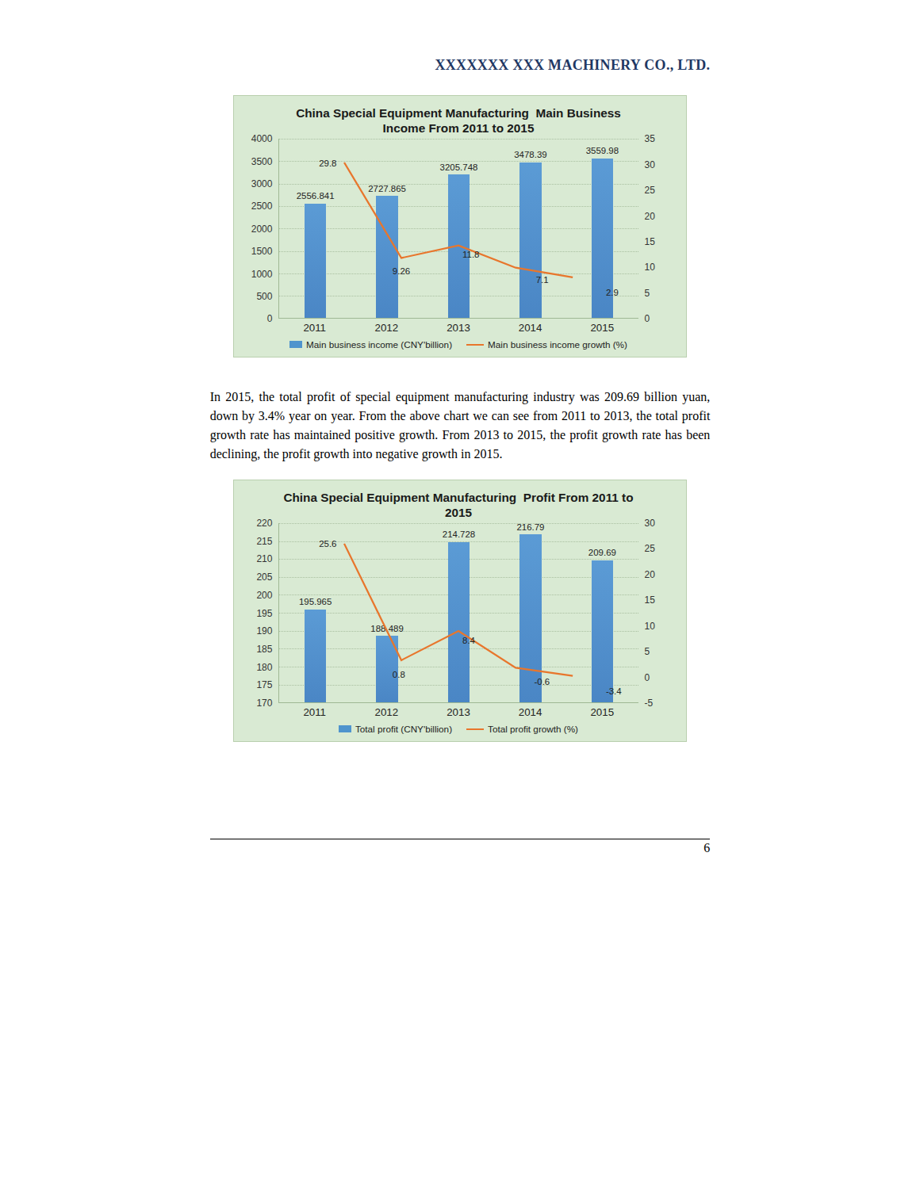XXXXXXX XXX MACHINERY CO., LTD.
China Special Equipment Manufacturing Main Business
Income From 2011 to 2015
4000 3500 3000 2500 2000 1500 1000 500 0
35 30 25 20 15 10 5 0
2556.841
2727.865
3205.748
3478.39
3559.98
29.8
9.26
11.8
7.1
2.9
2011
2012
2013
2014
2015
Main business income (CNY'billion) Main business income growth (%)
In 2015, the total profit of special equipment manufacturing industry was 209.69 billion yuan, down by 3.4% year on year. From the above chart we can see from 2011 to 2013, the total profit growth rate has maintained positive growth. From 2013 to 2015, the profit growth rate has been declining, the profit growth into negative growth in 2015.
China Special Equipment Manufacturing Profit From 2011 to
2015
220 215 210 205 200 195 190 185 180 175 170
30 25 20 15 10 5 0 -5
195.965
188.489
214.728
216.79
209.69
25.6
0.8
8.4
-0.6
-3.4
2011
2012
2013
2014
2015
Total profit (CNY'billion) Total profit growth (%)
6